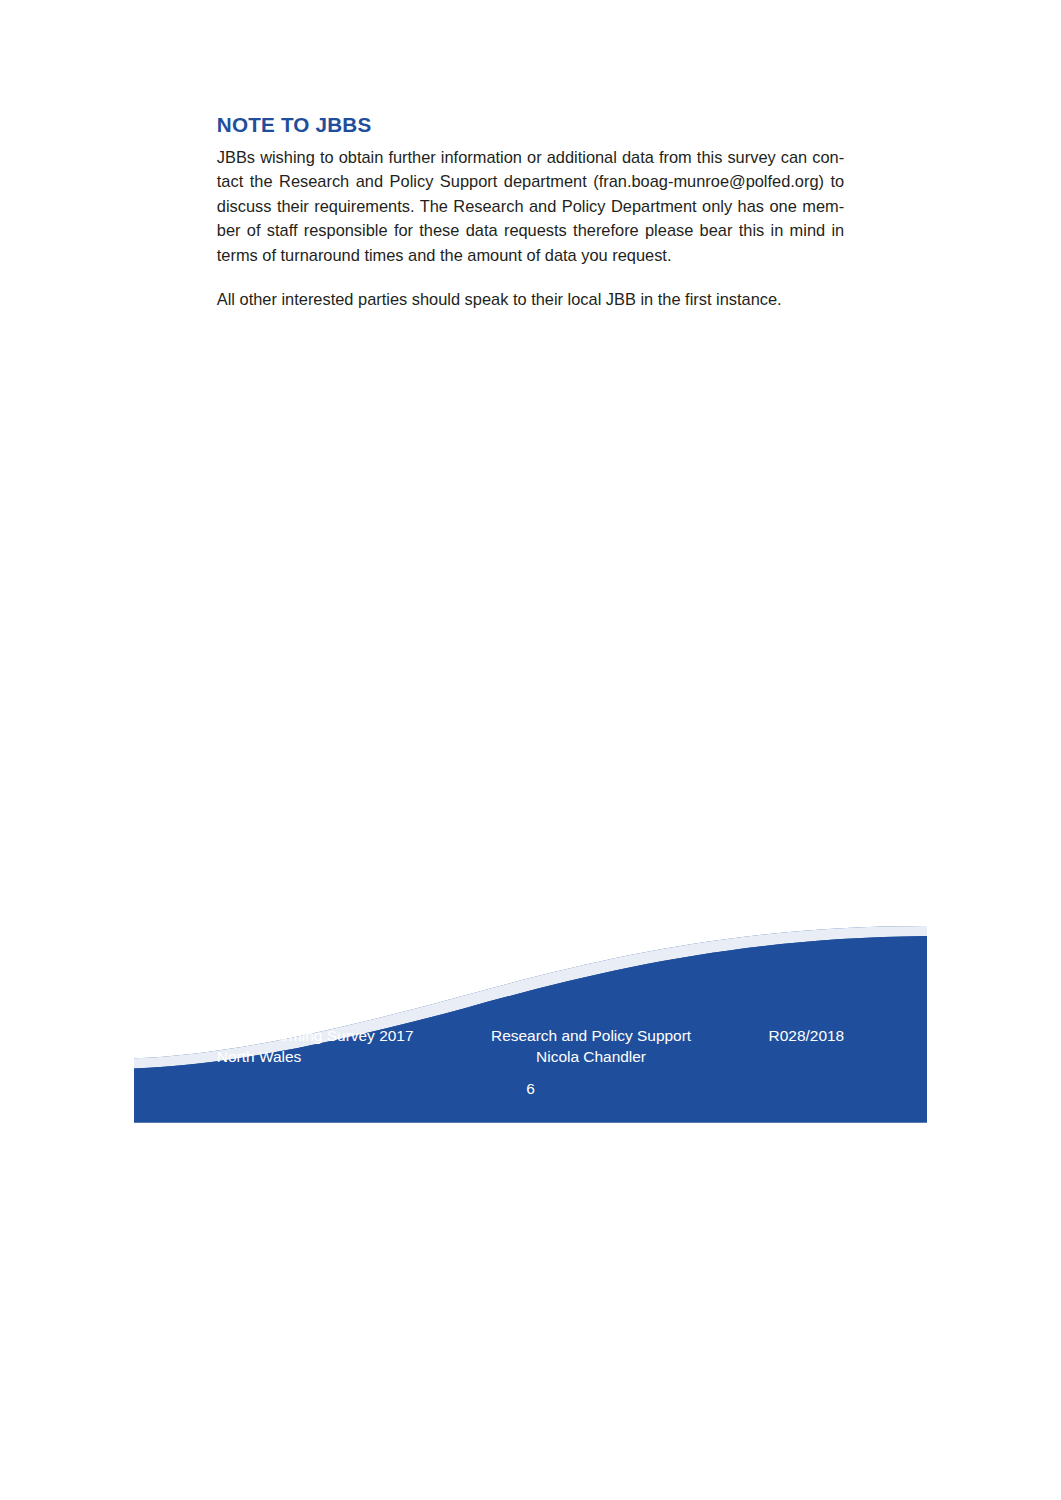NOTE TO JBBS
JBBs wishing to obtain further information or additional data from this survey can contact the Research and Policy Support department (fran.boag-munroe@polfed.org) to discuss their requirements. The Research and Policy Department only has one member of staff responsible for these data requests therefore please bear this in mind in terms of turnaround times and the amount of data you request.
All other interested parties should speak to their local JBB in the first instance.
Routine Arming Survey 2017
North Wales
Research and Policy Support
Nicola Chandler
R028/2018
6